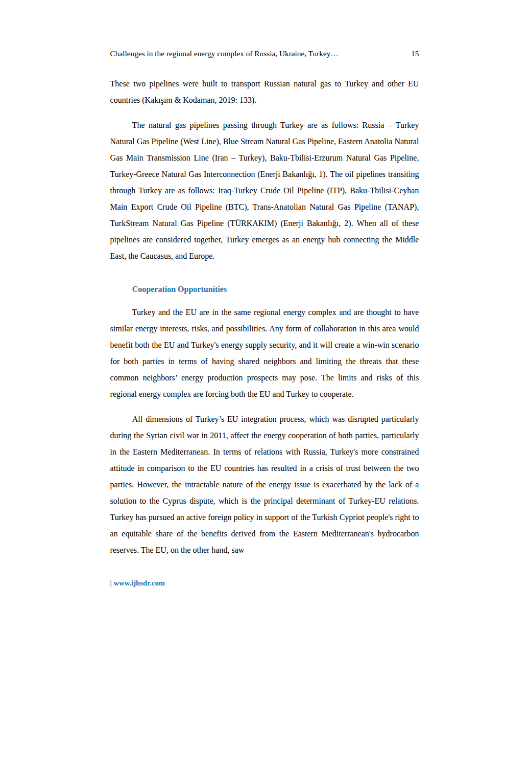Challenges in the regional energy complex of Russia, Ukraine, Turkey… 15
These two pipelines were built to transport Russian natural gas to Turkey and other EU countries (Kakışım & Kodaman, 2019: 133).
The natural gas pipelines passing through Turkey are as follows: Russia – Turkey Natural Gas Pipeline (West Line), Blue Stream Natural Gas Pipeline, Eastern Anatolia Natural Gas Main Transmission Line (Iran – Turkey), Baku-Tbilisi-Erzurum Natural Gas Pipeline, Turkey-Greece Natural Gas Interconnection (Enerji Bakanlığı, 1). The oil pipelines transiting through Turkey are as follows: Iraq-Turkey Crude Oil Pipeline (ITP), Baku-Tbilisi-Ceyhan Main Export Crude Oil Pipeline (BTC), Trans-Anatolian Natural Gas Pipeline (TANAP), TurkStream Natural Gas Pipeline (TÜRKAKIM) (Enerji Bakanlığı, 2). When all of these pipelines are considered together, Turkey emerges as an energy hub connecting the Middle East, the Caucasus, and Europe.
Cooperation Opportunities
Turkey and the EU are in the same regional energy complex and are thought to have similar energy interests, risks, and possibilities. Any form of collaboration in this area would benefit both the EU and Turkey's energy supply security, and it will create a win-win scenario for both parties in terms of having shared neighbors and limiting the threats that these common neighbors’ energy production prospects may pose. The limits and risks of this regional energy complex are forcing both the EU and Turkey to cooperate.
All dimensions of Turkey’s EU integration process, which was disrupted particularly during the Syrian civil war in 2011, affect the energy cooperation of both parties, particularly in the Eastern Mediterranean. In terms of relations with Russia, Turkey's more constrained attitude in comparison to the EU countries has resulted in a crisis of trust between the two parties. However, the intractable nature of the energy issue is exacerbated by the lack of a solution to the Cyprus dispute, which is the principal determinant of Turkey-EU relations. Turkey has pursued an active foreign policy in support of the Turkish Cypriot people's right to an equitable share of the benefits derived from the Eastern Mediterranean's hydrocarbon reserves. The EU, on the other hand, saw
| www.ijhsdr.com